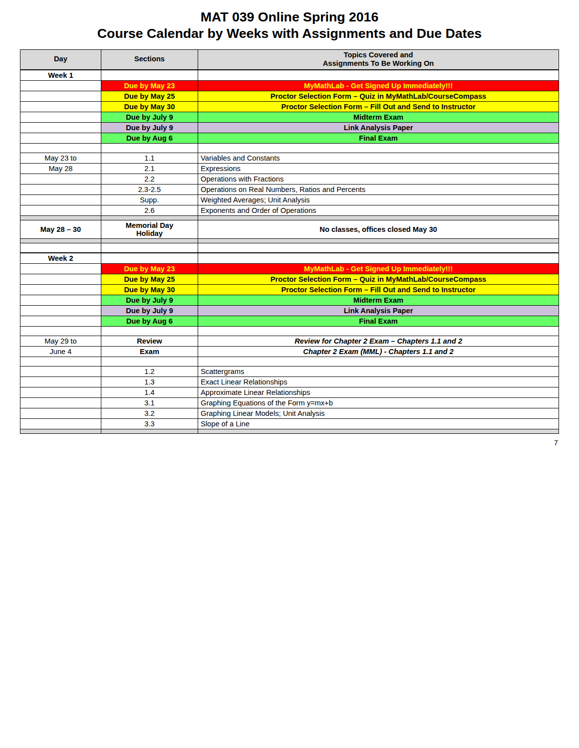MAT 039 Online Spring 2016 Course Calendar by Weeks with Assignments and Due Dates
| Day | Sections | Topics Covered and Assignments To Be Working On |
| --- | --- | --- |
| Week 1 | | |
| | Due by May 23 | MyMathLab - Get Signed Up Immediately!!! |
| | Due by May 25 | Proctor Selection Form – Quiz in MyMathLab/CourseCompass |
| | Due by May 30 | Proctor Selection Form – Fill Out and Send to Instructor |
| | Due by July 9 | Midterm Exam |
| | Due by July 9 | Link Analysis Paper |
| | Due by Aug 6 | Final Exam |
| May 23 to | 1.1 | Variables and Constants |
| May 28 | 2.1 | Expressions |
| | 2.2 | Operations with Fractions |
| | 2.3-2.5 | Operations on Real Numbers, Ratios and Percents |
| | Supp. | Weighted Averages; Unit Analysis |
| | 2.6 | Exponents and Order of Operations |
| May 28 – 30 | Memorial Day Holiday | No classes, offices closed May 30 |
| Week 2 | | |
| | Due by May 23 | MyMathLab - Get Signed Up Immediately!!! |
| | Due by May 25 | Proctor Selection Form – Quiz in MyMathLab/CourseCompass |
| | Due by May 30 | Proctor Selection Form – Fill Out and Send to Instructor |
| | Due by July 9 | Midterm Exam |
| | Due by July 9 | Link Analysis Paper |
| | Due by Aug 6 | Final Exam |
| May 29 to | Review | Review for Chapter 2 Exam – Chapters 1.1 and 2 |
| June 4 | Exam | Chapter 2 Exam (MML) - Chapters 1.1 and 2 |
| | 1.2 | Scattergrams |
| | 1.3 | Exact Linear Relationships |
| | 1.4 | Approximate Linear Relationships |
| | 3.1 | Graphing Equations of the Form y=mx+b |
| | 3.2 | Graphing Linear Models; Unit Analysis |
| | 3.3 | Slope of a Line |
7